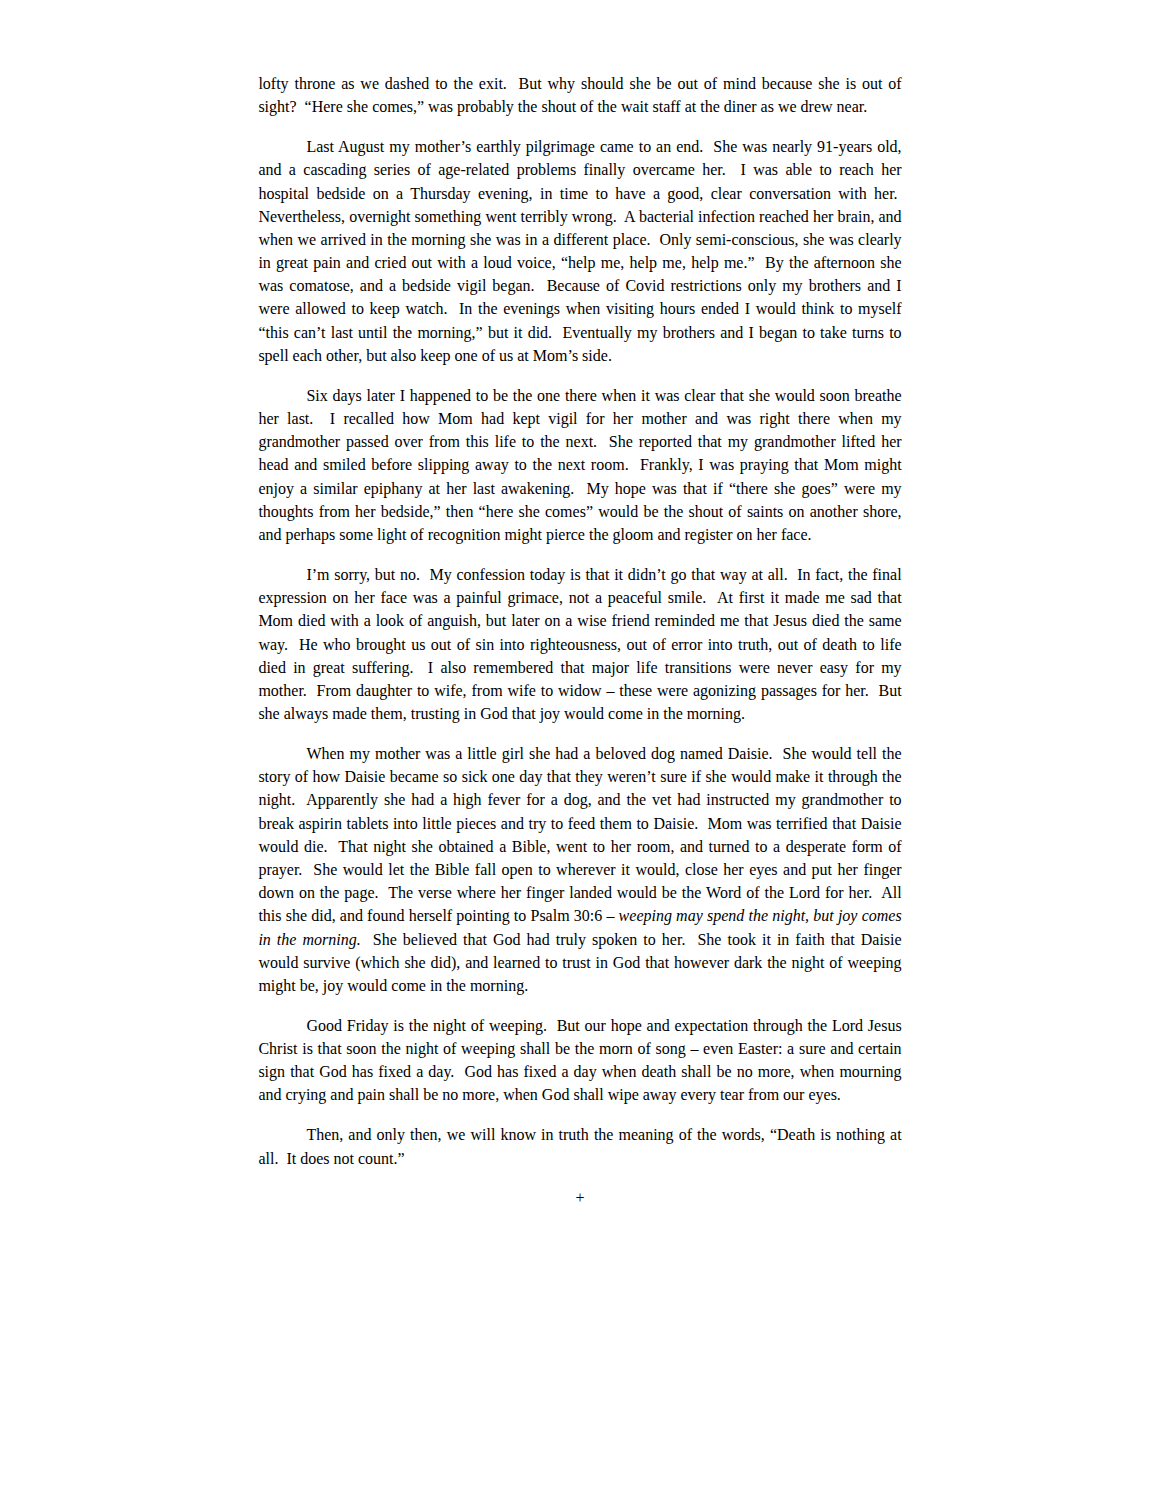lofty throne as we dashed to the exit. But why should she be out of mind because she is out of sight? “Here she comes,” was probably the shout of the wait staff at the diner as we drew near.
Last August my mother’s earthly pilgrimage came to an end. She was nearly 91-years old, and a cascading series of age-related problems finally overcame her. I was able to reach her hospital bedside on a Thursday evening, in time to have a good, clear conversation with her. Nevertheless, overnight something went terribly wrong. A bacterial infection reached her brain, and when we arrived in the morning she was in a different place. Only semi-conscious, she was clearly in great pain and cried out with a loud voice, “help me, help me, help me.” By the afternoon she was comatose, and a bedside vigil began. Because of Covid restrictions only my brothers and I were allowed to keep watch. In the evenings when visiting hours ended I would think to myself “this can’t last until the morning,” but it did. Eventually my brothers and I began to take turns to spell each other, but also keep one of us at Mom’s side.
Six days later I happened to be the one there when it was clear that she would soon breathe her last. I recalled how Mom had kept vigil for her mother and was right there when my grandmother passed over from this life to the next. She reported that my grandmother lifted her head and smiled before slipping away to the next room. Frankly, I was praying that Mom might enjoy a similar epiphany at her last awakening. My hope was that if “there she goes” were my thoughts from her bedside,” then “here she comes” would be the shout of saints on another shore, and perhaps some light of recognition might pierce the gloom and register on her face.
I’m sorry, but no. My confession today is that it didn’t go that way at all. In fact, the final expression on her face was a painful grimace, not a peaceful smile. At first it made me sad that Mom died with a look of anguish, but later on a wise friend reminded me that Jesus died the same way. He who brought us out of sin into righteousness, out of error into truth, out of death to life died in great suffering. I also remembered that major life transitions were never easy for my mother. From daughter to wife, from wife to widow – these were agonizing passages for her. But she always made them, trusting in God that joy would come in the morning.
When my mother was a little girl she had a beloved dog named Daisie. She would tell the story of how Daisie became so sick one day that they weren’t sure if she would make it through the night. Apparently she had a high fever for a dog, and the vet had instructed my grandmother to break aspirin tablets into little pieces and try to feed them to Daisie. Mom was terrified that Daisie would die. That night she obtained a Bible, went to her room, and turned to a desperate form of prayer. She would let the Bible fall open to wherever it would, close her eyes and put her finger down on the page. The verse where her finger landed would be the Word of the Lord for her. All this she did, and found herself pointing to Psalm 30:6 – weeping may spend the night, but joy comes in the morning. She believed that God had truly spoken to her. She took it in faith that Daisie would survive (which she did), and learned to trust in God that however dark the night of weeping might be, joy would come in the morning.
Good Friday is the night of weeping. But our hope and expectation through the Lord Jesus Christ is that soon the night of weeping shall be the morn of song – even Easter: a sure and certain sign that God has fixed a day. God has fixed a day when death shall be no more, when mourning and crying and pain shall be no more, when God shall wipe away every tear from our eyes.
Then, and only then, we will know in truth the meaning of the words, “Death is nothing at all. It does not count.”
+